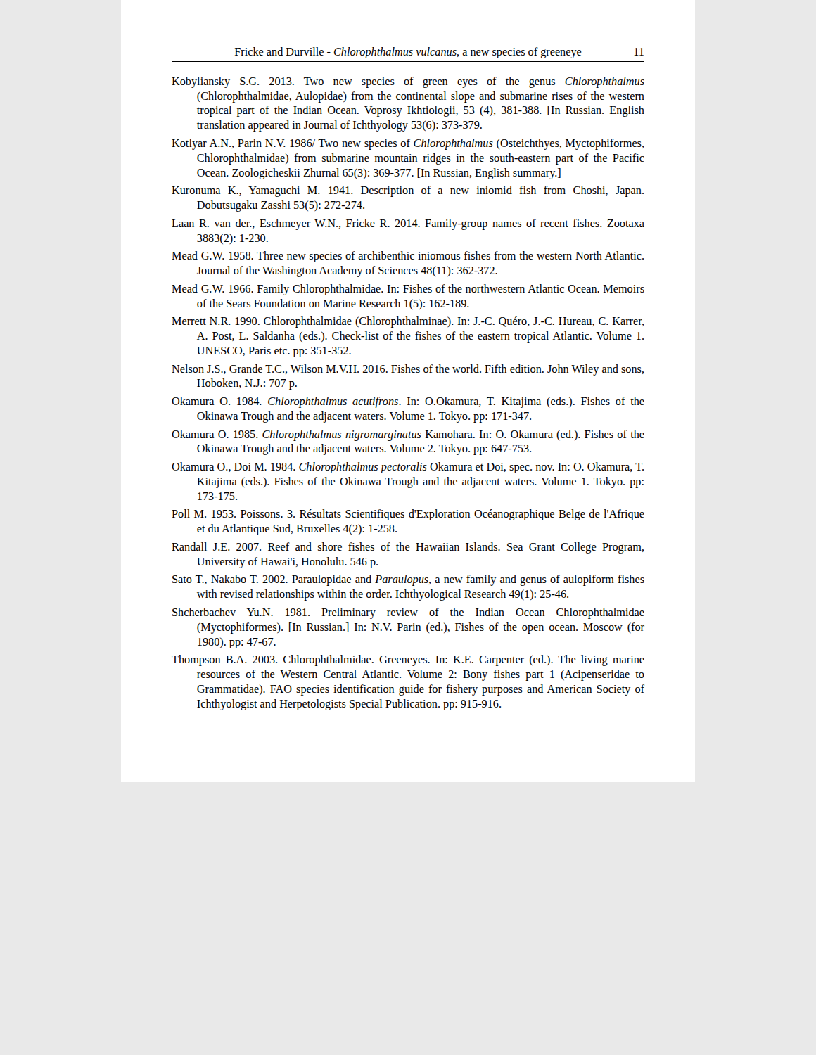Fricke and Durville - Chlorophthalmus vulcanus, a new species of greeneye
11
Kobyliansky S.G. 2013. Two new species of green eyes of the genus Chlorophthalmus (Chlorophthalmidae, Aulopidae) from the continental slope and submarine rises of the western tropical part of the Indian Ocean. Voprosy Ikhtiologii, 53 (4), 381-388. [In Russian. English translation appeared in Journal of Ichthyology 53(6): 373-379.
Kotlyar A.N., Parin N.V. 1986/ Two new species of Chlorophthalmus (Osteichthyes, Myctophiformes, Chlorophthalmidae) from submarine mountain ridges in the south-eastern part of the Pacific Ocean. Zoologicheskii Zhurnal 65(3): 369-377. [In Russian, English summary.]
Kuronuma K., Yamaguchi M. 1941. Description of a new iniomid fish from Choshi, Japan. Dobutsugaku Zasshi 53(5): 272-274.
Laan R. van der., Eschmeyer W.N., Fricke R. 2014. Family-group names of recent fishes. Zootaxa 3883(2): 1-230.
Mead G.W. 1958. Three new species of archibenthic iniomous fishes from the western North Atlantic. Journal of the Washington Academy of Sciences 48(11): 362-372.
Mead G.W. 1966. Family Chlorophthalmidae. In: Fishes of the northwestern Atlantic Ocean. Memoirs of the Sears Foundation on Marine Research 1(5): 162-189.
Merrett N.R. 1990. Chlorophthalmidae (Chlorophthalminae). In: J.-C. Quéro, J.-C. Hureau, C. Karrer, A. Post, L. Saldanha (eds.). Check-list of the fishes of the eastern tropical Atlantic. Volume 1. UNESCO, Paris etc. pp: 351-352.
Nelson J.S., Grande T.C., Wilson M.V.H. 2016. Fishes of the world. Fifth edition. John Wiley and sons, Hoboken, N.J.: 707 p.
Okamura O. 1984. Chlorophthalmus acutifrons. In: O.Okamura, T. Kitajima (eds.). Fishes of the Okinawa Trough and the adjacent waters. Volume 1. Tokyo. pp: 171-347.
Okamura O. 1985. Chlorophthalmus nigromarginatus Kamohara. In: O. Okamura (ed.). Fishes of the Okinawa Trough and the adjacent waters. Volume 2. Tokyo. pp: 647-753.
Okamura O., Doi M. 1984. Chlorophthalmus pectoralis Okamura et Doi, spec. nov. In: O. Okamura, T. Kitajima (eds.). Fishes of the Okinawa Trough and the adjacent waters. Volume 1. Tokyo. pp: 173-175.
Poll M. 1953. Poissons. 3. Résultats Scientifiques d'Exploration Océanographique Belge de l'Afrique et du Atlantique Sud, Bruxelles 4(2): 1-258.
Randall J.E. 2007. Reef and shore fishes of the Hawaiian Islands. Sea Grant College Program, University of Hawai'i, Honolulu. 546 p.
Sato T., Nakabo T. 2002. Paraulopidae and Paraulopus, a new family and genus of aulopiform fishes with revised relationships within the order. Ichthyological Research 49(1): 25-46.
Shcherbachev Yu.N. 1981. Preliminary review of the Indian Ocean Chlorophthalmidae (Myctophiformes). [In Russian.] In: N.V. Parin (ed.), Fishes of the open ocean. Moscow (for 1980). pp: 47-67.
Thompson B.A. 2003. Chlorophthalmidae. Greeneyes. In: K.E. Carpenter (ed.). The living marine resources of the Western Central Atlantic. Volume 2: Bony fishes part 1 (Acipenseridae to Grammatidae). FAO species identification guide for fishery purposes and American Society of Ichthyologist and Herpetologists Special Publication. pp: 915-916.